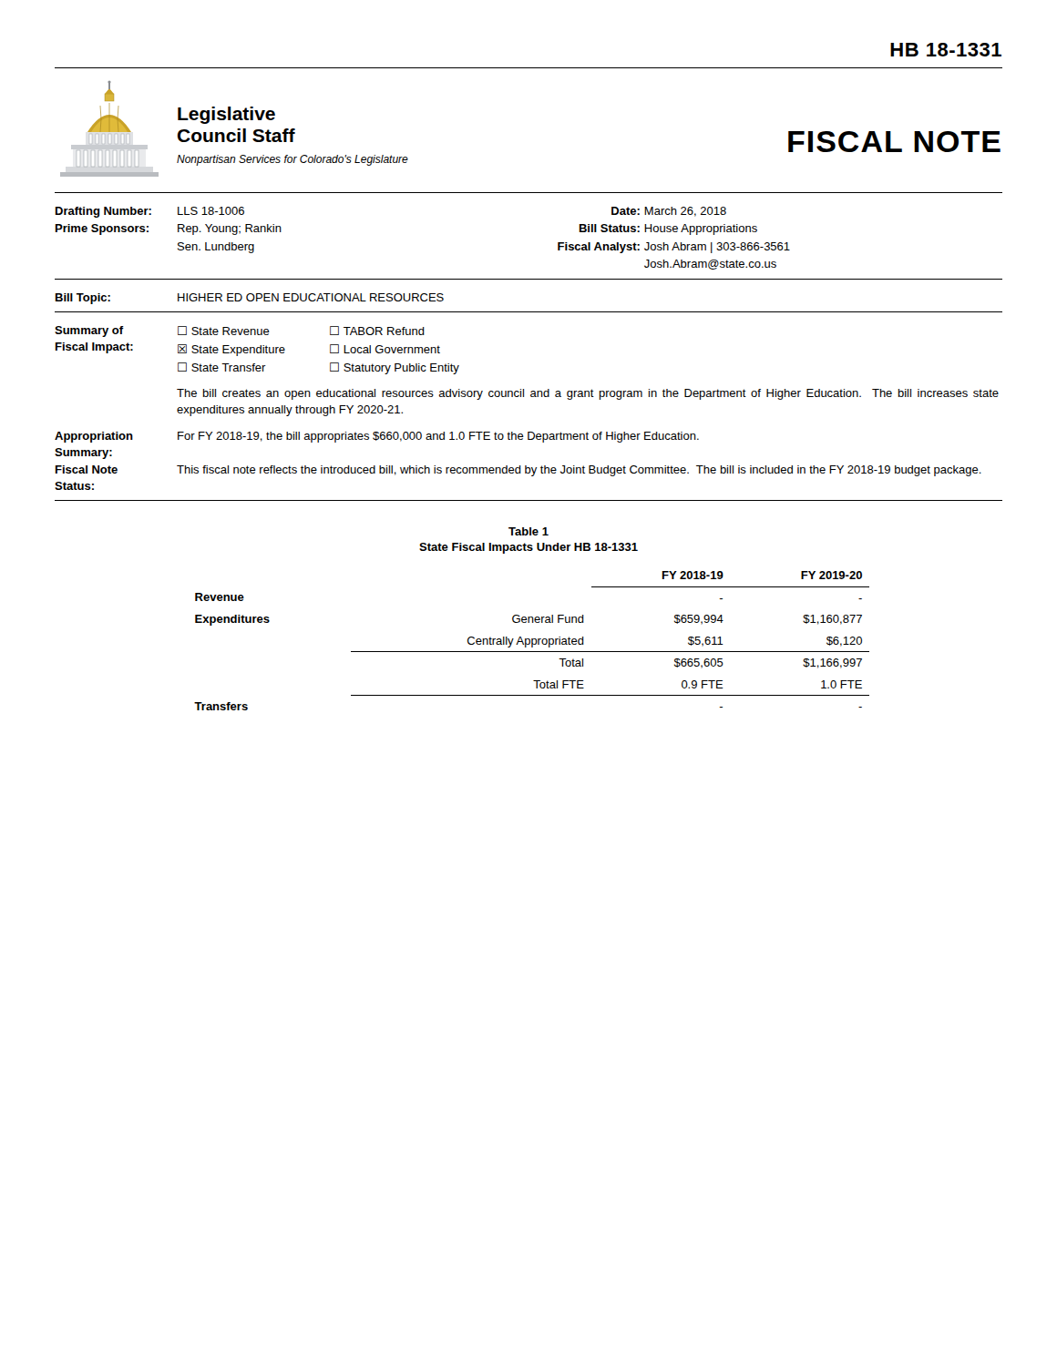HB 18-1331
Legislative
Council Staff
Nonpartisan Services for Colorado's Legislature
FISCAL NOTE
| Drafting Number: | LLS 18-1006 | Date: | March 26, 2018 |
| Prime Sponsors: | Rep. Young; Rankin | Bill Status: | House Appropriations |
| | Sen. Lundberg | Fiscal Analyst: | Josh Abram / 303-866-3561 |
| | | | Josh.Abram@state.co.us |
| Bill Topic: | HIGHER ED OPEN EDUCATIONAL RESOURCES |
| Summary of Fiscal Impact: | / ☐ / State Revenue / / ☐ / TABOR Refund / / ☒ / State Expenditure / / ☐ / Local Government / / ☐ / State Transfer / / ☐ / Statutory Public Entity / The bill creates an open educational resources advisory council and a grant program in the Department of Higher Education. The bill increases state expenditures annually through FY 2020-21. |
| Appropriation Summary: | For FY 2018-19, the bill appropriates $660,000 and 1.0 FTE to the Department of Higher Education. |
| Fiscal Note Status: | This fiscal note reflects the introduced bill, which is recommended by the Joint Budget Committee. The bill is included in the FY 2018-19 budget package. |
Table 1
State Fiscal Impacts Under HB 18-1331
| | | FY 2018-19 | FY 2019-20 |
| --- | --- | --- | --- |
| Revenue | | - | - |
| Expenditures | General Fund | $659,994 | $1,160,877 |
| | Centrally Appropriated | $5,611 | $6,120 |
| | Total | $665,605 | $1,166,997 |
| | Total FTE | 0.9 FTE | 1.0 FTE |
| Transfers | | - | - |